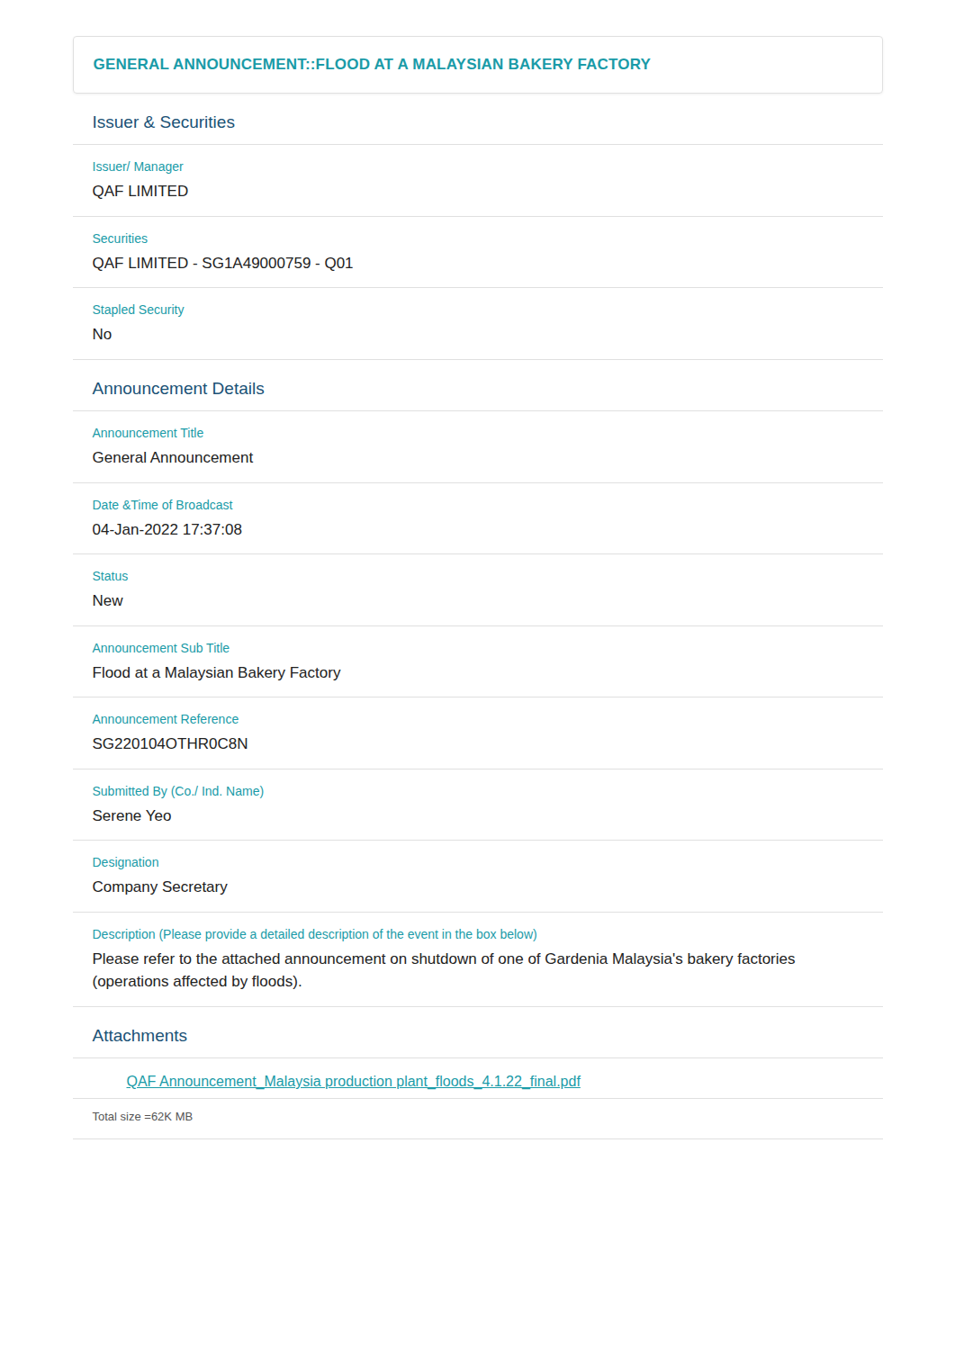General Announcement::Flood at a Malaysian Bakery Factory
Issuer & Securities
Issuer/ Manager
QAF LIMITED
Securities
QAF LIMITED - SG1A49000759 - Q01
Stapled Security
No
Announcement Details
Announcement Title
General Announcement
Date &Time of Broadcast
04-Jan-2022 17:37:08
Status
New
Announcement Sub Title
Flood at a Malaysian Bakery Factory
Announcement Reference
SG220104OTHR0C8N
Submitted By (Co./ Ind. Name)
Serene Yeo
Designation
Company Secretary
Description (Please provide a detailed description of the event in the box below)
Please refer to the attached announcement on shutdown of one of Gardenia Malaysia's bakery factories (operations affected by floods).
Attachments
QAF Announcement_Malaysia production plant_floods_4.1.22_final.pdf
Total size =62K MB